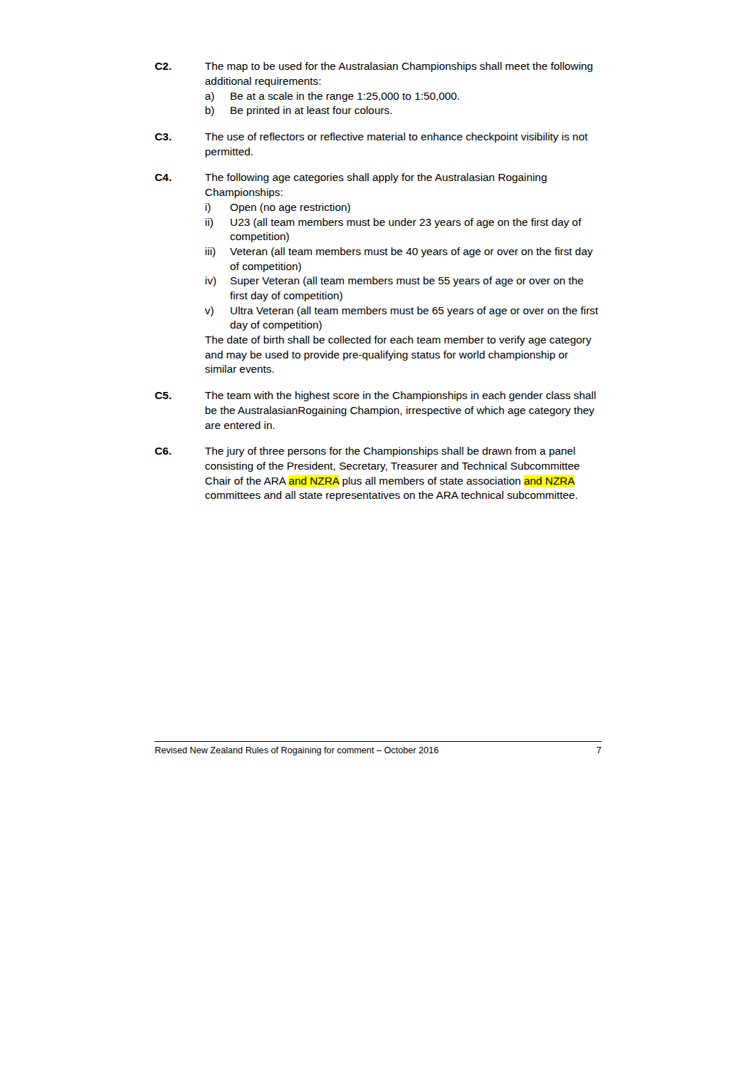C2.
The map to be used for the Australasian Championships shall meet the following additional requirements:
a) Be at a scale in the range 1:25,000 to 1:50,000.
b) Be printed in at least four colours.
C3.
The use of reflectors or reflective material to enhance checkpoint visibility is not permitted.
C4.
The following age categories shall apply for the Australasian Rogaining Championships:
i) Open (no age restriction)
ii) U23 (all team members must be under 23 years of age on the first day of competition)
iii) Veteran (all team members must be 40 years of age or over on the first day of competition)
iv) Super Veteran (all team members must be 55 years of age or over on the first day of competition)
v) Ultra Veteran (all team members must be 65 years of age or over on the first day of competition)
The date of birth shall be collected for each team member to verify age category and may be used to provide pre-qualifying status for world championship or similar events.
C5.
The team with the highest score in the Championships in each gender class shall be the AustralasianRogaining Champion, irrespective of which age category they are entered in.
C6.
The jury of three persons for the Championships shall be drawn from a panel consisting of the President, Secretary, Treasurer and Technical Subcommittee Chair of the ARA and NZRA plus all members of state association and NZRA committees and all state representatives on the ARA technical subcommittee.
Revised New Zealand Rules of Rogaining for comment – October 2016 7